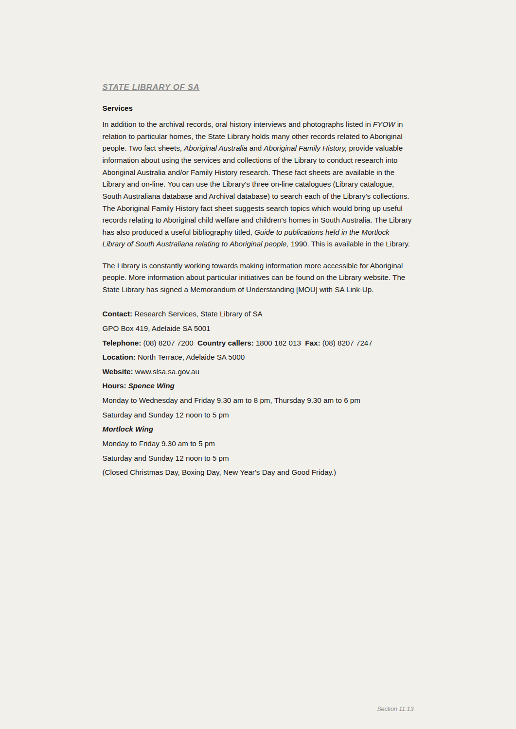STATE LIBRARY OF SA
Services
In addition to the archival records, oral history interviews and photographs listed in FYOW in relation to particular homes, the State Library holds many other records related to Aboriginal people. Two fact sheets, Aboriginal Australia and Aboriginal Family History, provide valuable information about using the services and collections of the Library to conduct research into Aboriginal Australia and/or Family History research. These fact sheets are available in the Library and on-line. You can use the Library's three on-line catalogues (Library catalogue, South Australiana database and Archival database) to search each of the Library's collections. The Aboriginal Family History fact sheet suggests search topics which would bring up useful records relating to Aboriginal child welfare and children's homes in South Australia. The Library has also produced a useful bibliography titled, Guide to publications held in the Mortlock Library of South Australiana relating to Aboriginal people, 1990. This is available in the Library.
The Library is constantly working towards making information more accessible for Aboriginal people. More information about particular initiatives can be found on the Library website. The State Library has signed a Memorandum of Understanding [MOU] with SA Link-Up.
Contact: Research Services, State Library of SA
GPO Box 419, Adelaide SA 5001
Telephone: (08) 8207 7200 Country callers: 1800 182 013 Fax: (08) 8207 7247
Location: North Terrace, Adelaide SA 5000
Website: www.slsa.sa.gov.au
Hours: Spence Wing
Monday to Wednesday and Friday 9.30 am to 8 pm, Thursday 9.30 am to 6 pm
Saturday and Sunday 12 noon to 5 pm
Mortlock Wing
Monday to Friday 9.30 am to 5 pm
Saturday and Sunday 12 noon to 5 pm
(Closed Christmas Day, Boxing Day, New Year's Day and Good Friday.)
Section 11:13